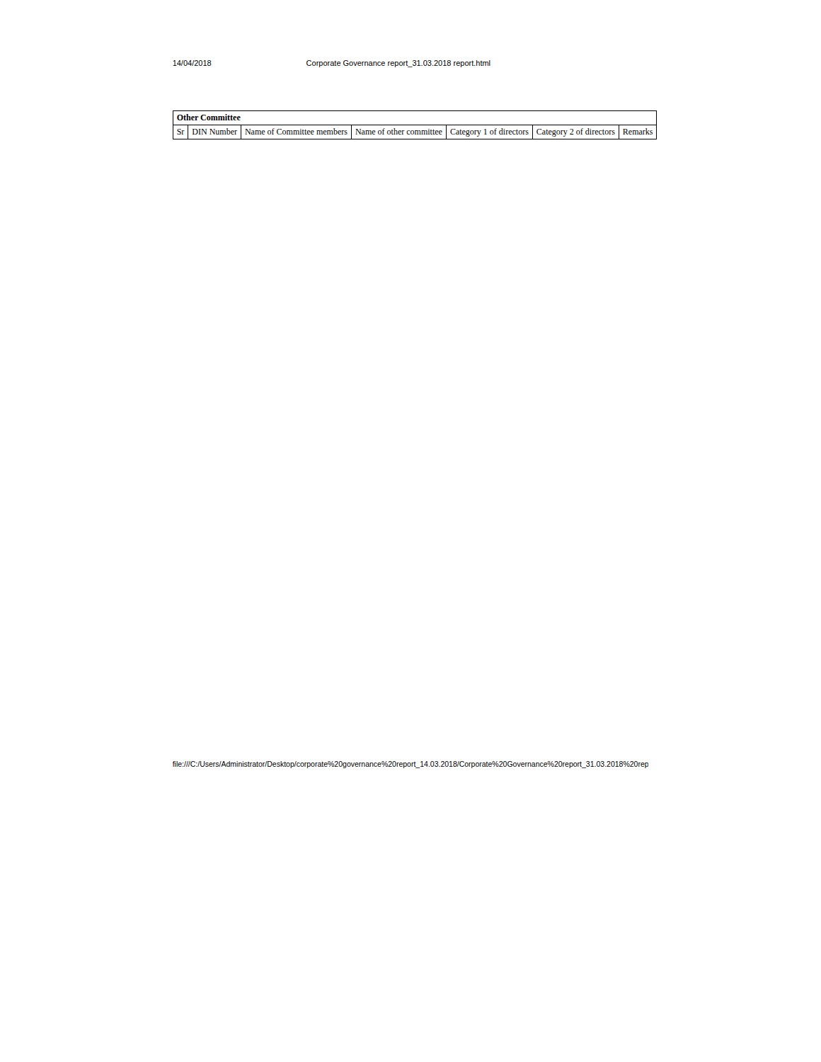14/04/2018
Corporate Governance report_31.03.2018 report.html
| Other Committee |
| --- |
| Sr | DIN Number | Name of Committee members | Name of other committee | Category 1 of directors | Category 2 of directors | Remarks |
file:///C:/Users/Administrator/Desktop/corporate%20governance%20report_14.03.2018/Corporate%20Governance%20report_31.03.2018%20report.html